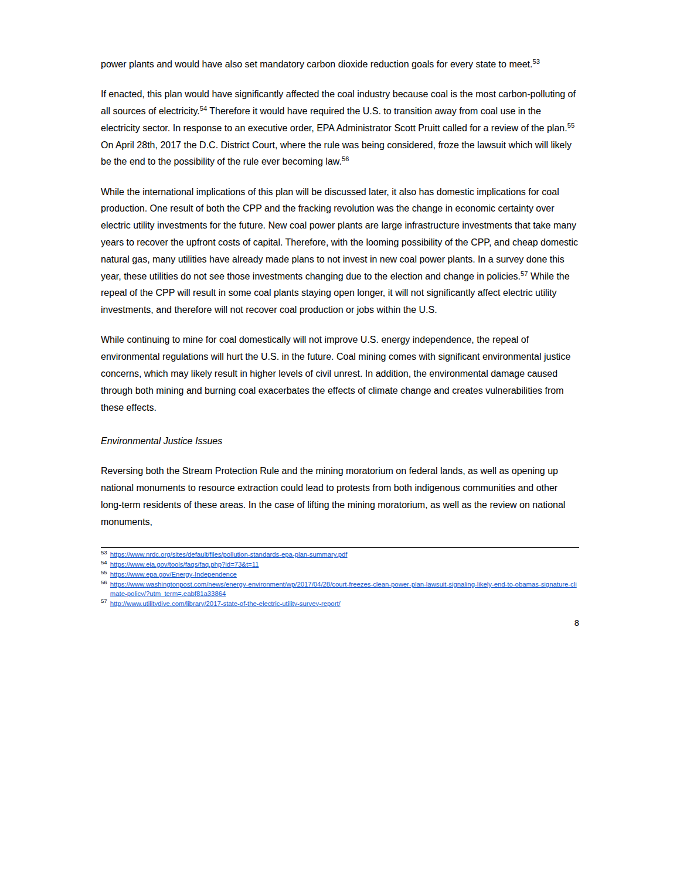power plants and would have also set mandatory carbon dioxide reduction goals for every state to meet.53
If enacted, this plan would have significantly affected the coal industry because coal is the most carbon-polluting of all sources of electricity.54 Therefore it would have required the U.S. to transition away from coal use in the electricity sector. In response to an executive order, EPA Administrator Scott Pruitt called for a review of the plan.55 On April 28th, 2017 the D.C. District Court, where the rule was being considered, froze the lawsuit which will likely be the end to the possibility of the rule ever becoming law.56
While the international implications of this plan will be discussed later, it also has domestic implications for coal production. One result of both the CPP and the fracking revolution was the change in economic certainty over electric utility investments for the future. New coal power plants are large infrastructure investments that take many years to recover the upfront costs of capital. Therefore, with the looming possibility of the CPP, and cheap domestic natural gas, many utilities have already made plans to not invest in new coal power plants. In a survey done this year, these utilities do not see those investments changing due to the election and change in policies.57 While the repeal of the CPP will result in some coal plants staying open longer, it will not significantly affect electric utility investments, and therefore will not recover coal production or jobs within the U.S.
While continuing to mine for coal domestically will not improve U.S. energy independence, the repeal of environmental regulations will hurt the U.S. in the future. Coal mining comes with significant environmental justice concerns, which may likely result in higher levels of civil unrest. In addition, the environmental damage caused through both mining and burning coal exacerbates the effects of climate change and creates vulnerabilities from these effects.
Environmental Justice Issues
Reversing both the Stream Protection Rule and the mining moratorium on federal lands, as well as opening up national monuments to resource extraction could lead to protests from both indigenous communities and other long-term residents of these areas. In the case of lifting the mining moratorium, as well as the review on national monuments,
https://www.nrdc.org/sites/default/files/pollution-standards-epa-plan-summary.pdf
https://www.eia.gov/tools/faqs/faq.php?id=73&t=11
https://www.epa.gov/Energy-Independence
https://www.washingtonpost.com/news/energy-environment/wp/2017/04/28/court-freezes-clean-power-plan-lawsuit-signaling-likely-end-to-obamas-signature-climate-policy/?utm_term=.eabf81a33864
http://www.utilitydive.com/library/2017-state-of-the-electric-utility-survey-report/
8